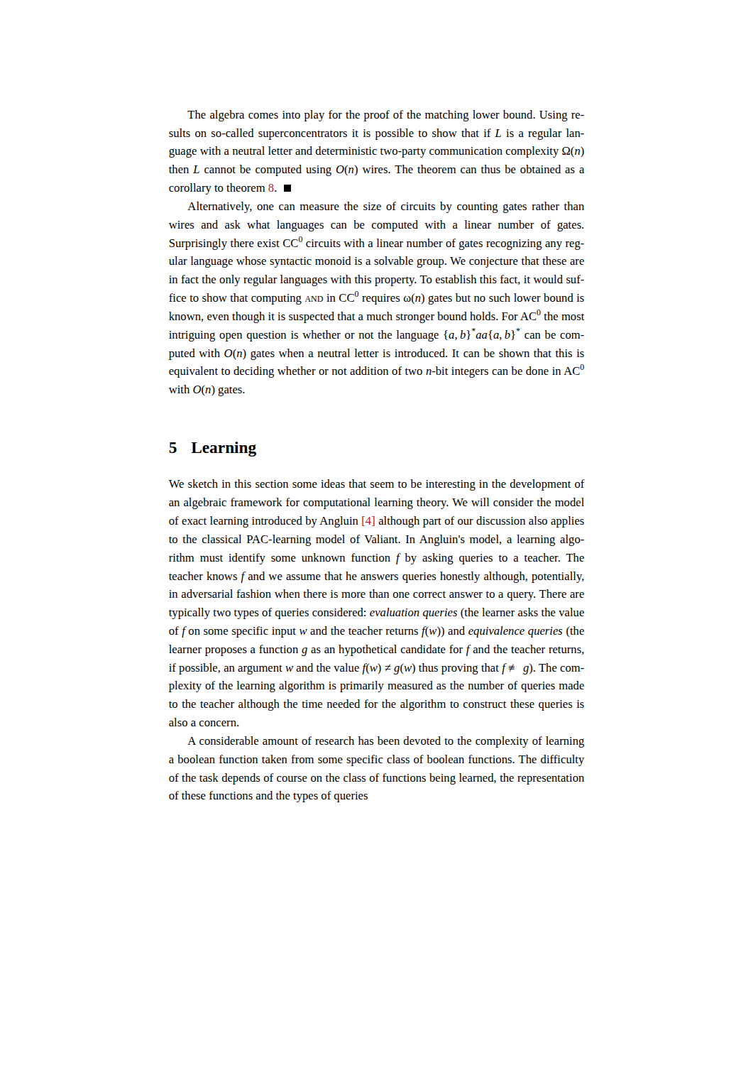The algebra comes into play for the proof of the matching lower bound. Using results on so-called superconcentrators it is possible to show that if L is a regular language with a neutral letter and deterministic two-party communication complexity Ω(n) then L cannot be computed using O(n) wires. The theorem can thus be obtained as a corollary to theorem 8.
Alternatively, one can measure the size of circuits by counting gates rather than wires and ask what languages can be computed with a linear number of gates. Surprisingly there exist CC0 circuits with a linear number of gates recognizing any regular language whose syntactic monoid is a solvable group. We conjecture that these are in fact the only regular languages with this property. To establish this fact, it would suffice to show that computing and in CC0 requires ω(n) gates but no such lower bound is known, even though it is suspected that a much stronger bound holds. For AC0 the most intriguing open question is whether or not the language {a, b}*aa{a, b}* can be computed with O(n) gates when a neutral letter is introduced. It can be shown that this is equivalent to deciding whether or not addition of two n-bit integers can be done in AC0 with O(n) gates.
5 Learning
We sketch in this section some ideas that seem to be interesting in the development of an algebraic framework for computational learning theory. We will consider the model of exact learning introduced by Angluin [4] although part of our discussion also applies to the classical PAC-learning model of Valiant. In Angluin's model, a learning algorithm must identify some unknown function f by asking queries to a teacher. The teacher knows f and we assume that he answers queries honestly although, potentially, in adversarial fashion when there is more than one correct answer to a query. There are typically two types of queries considered: evaluation queries (the learner asks the value of f on some specific input w and the teacher returns f(w)) and equivalence queries (the learner proposes a function g as an hypothetical candidate for f and the teacher returns, if possible, an argument w and the value f(w) ≠ g(w) thus proving that f ≢ g). The complexity of the learning algorithm is primarily measured as the number of queries made to the teacher although the time needed for the algorithm to construct these queries is also a concern.
A considerable amount of research has been devoted to the complexity of learning a boolean function taken from some specific class of boolean functions. The difficulty of the task depends of course on the class of functions being learned, the representation of these functions and the types of queries